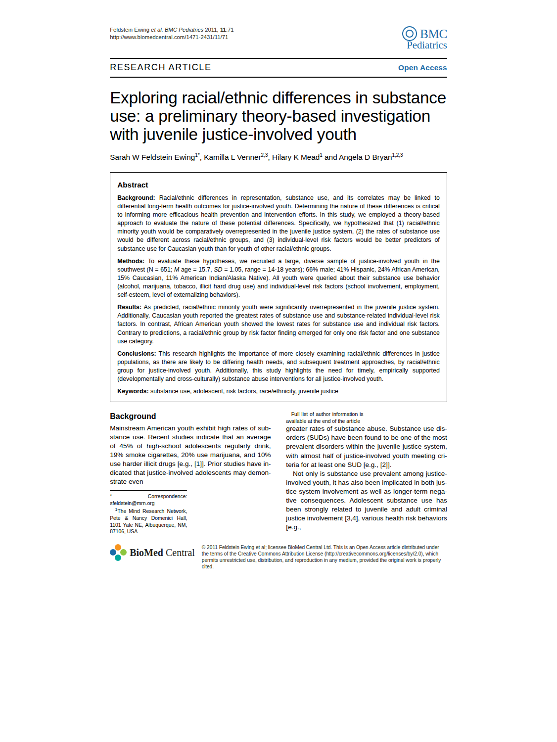Feldstein Ewing et al. BMC Pediatrics 2011, 11:71
http://www.biomedcentral.com/1471-2431/11/71
BMC Pediatrics
RESEARCH ARTICLE
Open Access
Exploring racial/ethnic differences in substance use: a preliminary theory-based investigation with juvenile justice-involved youth
Sarah W Feldstein Ewing1*, Kamilla L Venner2,3, Hilary K Mead1 and Angela D Bryan1,2,3
Abstract
Background: Racial/ethnic differences in representation, substance use, and its correlates may be linked to differential long-term health outcomes for justice-involved youth. Determining the nature of these differences is critical to informing more efficacious health prevention and intervention efforts. In this study, we employed a theory-based approach to evaluate the nature of these potential differences. Specifically, we hypothesized that (1) racial/ethnic minority youth would be comparatively overrepresented in the juvenile justice system, (2) the rates of substance use would be different across racial/ethnic groups, and (3) individual-level risk factors would be better predictors of substance use for Caucasian youth than for youth of other racial/ethnic groups.
Methods: To evaluate these hypotheses, we recruited a large, diverse sample of justice-involved youth in the southwest (N = 651; M age = 15.7, SD = 1.05, range = 14-18 years); 66% male; 41% Hispanic, 24% African American, 15% Caucasian, 11% American Indian/Alaska Native). All youth were queried about their substance use behavior (alcohol, marijuana, tobacco, illicit hard drug use) and individual-level risk factors (school involvement, employment, self-esteem, level of externalizing behaviors).
Results: As predicted, racial/ethnic minority youth were significantly overrepresented in the juvenile justice system. Additionally, Caucasian youth reported the greatest rates of substance use and substance-related individual-level risk factors. In contrast, African American youth showed the lowest rates for substance use and individual risk factors. Contrary to predictions, a racial/ethnic group by risk factor finding emerged for only one risk factor and one substance use category.
Conclusions: This research highlights the importance of more closely examining racial/ethnic differences in justice populations, as there are likely to be differing health needs, and subsequent treatment approaches, by racial/ethnic group for justice-involved youth. Additionally, this study highlights the need for timely, empirically supported (developmentally and cross-culturally) substance abuse interventions for all justice-involved youth.
Keywords: substance use, adolescent, risk factors, race/ethnicity, juvenile justice
Background
Mainstream American youth exhibit high rates of substance use. Recent studies indicate that an average of 45% of high-school adolescents regularly drink, 19% smoke cigarettes, 20% use marijuana, and 10% use harder illicit drugs [e.g., [1]]. Prior studies have indicated that justice-involved adolescents may demonstrate even
* Correspondence: sfeldstein@mrn.org
1The Mind Research Network, Pete & Nancy Domenici Hall, 1101 Yale NE, Albuquerque, NM, 87106, USA
Full list of author information is available at the end of the article
greater rates of substance abuse. Substance use disorders (SUDs) have been found to be one of the most prevalent disorders within the juvenile justice system, with almost half of justice-involved youth meeting criteria for at least one SUD [e.g., [2]].
Not only is substance use prevalent among justice-involved youth, it has also been implicated in both justice system involvement as well as longer-term negative consequences. Adolescent substance use has been strongly related to juvenile and adult criminal justice involvement [3,4], various health risk behaviors [e.g.,
BioMed Central
© 2011 Feldstein Ewing et al; licensee BioMed Central Ltd. This is an Open Access article distributed under the terms of the Creative Commons Attribution License (http://creativecommons.org/licenses/by/2.0), which permits unrestricted use, distribution, and reproduction in any medium, provided the original work is properly cited.